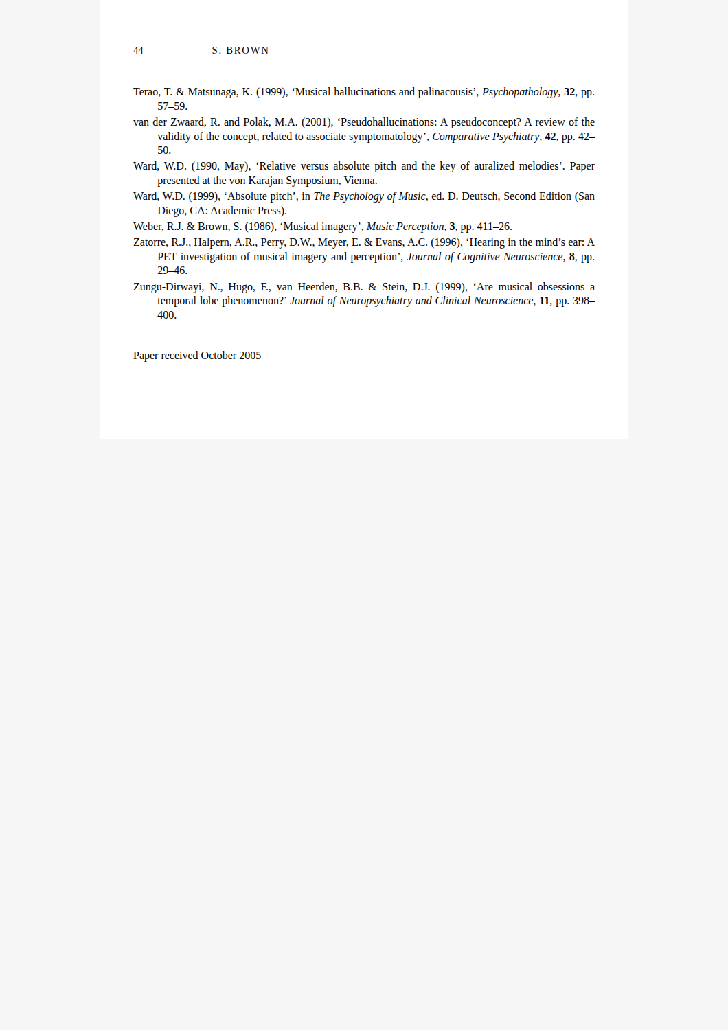44 S. BROWN
Terao, T. & Matsunaga, K. (1999), ‘Musical hallucinations and palinacousis’, Psychopathology, 32, pp. 57–59.
van der Zwaard, R. and Polak, M.A. (2001), ‘Pseudohallucinations: A pseudoconcept? A review of the validity of the concept, related to associate symptomatology’, Comparative Psychiatry, 42, pp. 42–50.
Ward, W.D. (1990, May), ‘Relative versus absolute pitch and the key of auralized melodies’. Paper presented at the von Karajan Symposium, Vienna.
Ward, W.D. (1999), ‘Absolute pitch’, in The Psychology of Music, ed. D. Deutsch, Second Edition (San Diego, CA: Academic Press).
Weber, R.J. & Brown, S. (1986), ‘Musical imagery’, Music Perception, 3, pp. 411–26.
Zatorre, R.J., Halpern, A.R., Perry, D.W., Meyer, E. & Evans, A.C. (1996), ‘Hearing in the mind’s ear: A PET investigation of musical imagery and perception’, Journal of Cognitive Neuroscience, 8, pp. 29–46.
Zungu-Dirwayi, N., Hugo, F., van Heerden, B.B. & Stein, D.J. (1999), ‘Are musical obsessions a temporal lobe phenomenon?’ Journal of Neuropsychiatry and Clinical Neuroscience, 11, pp. 398–400.
Paper received October 2005